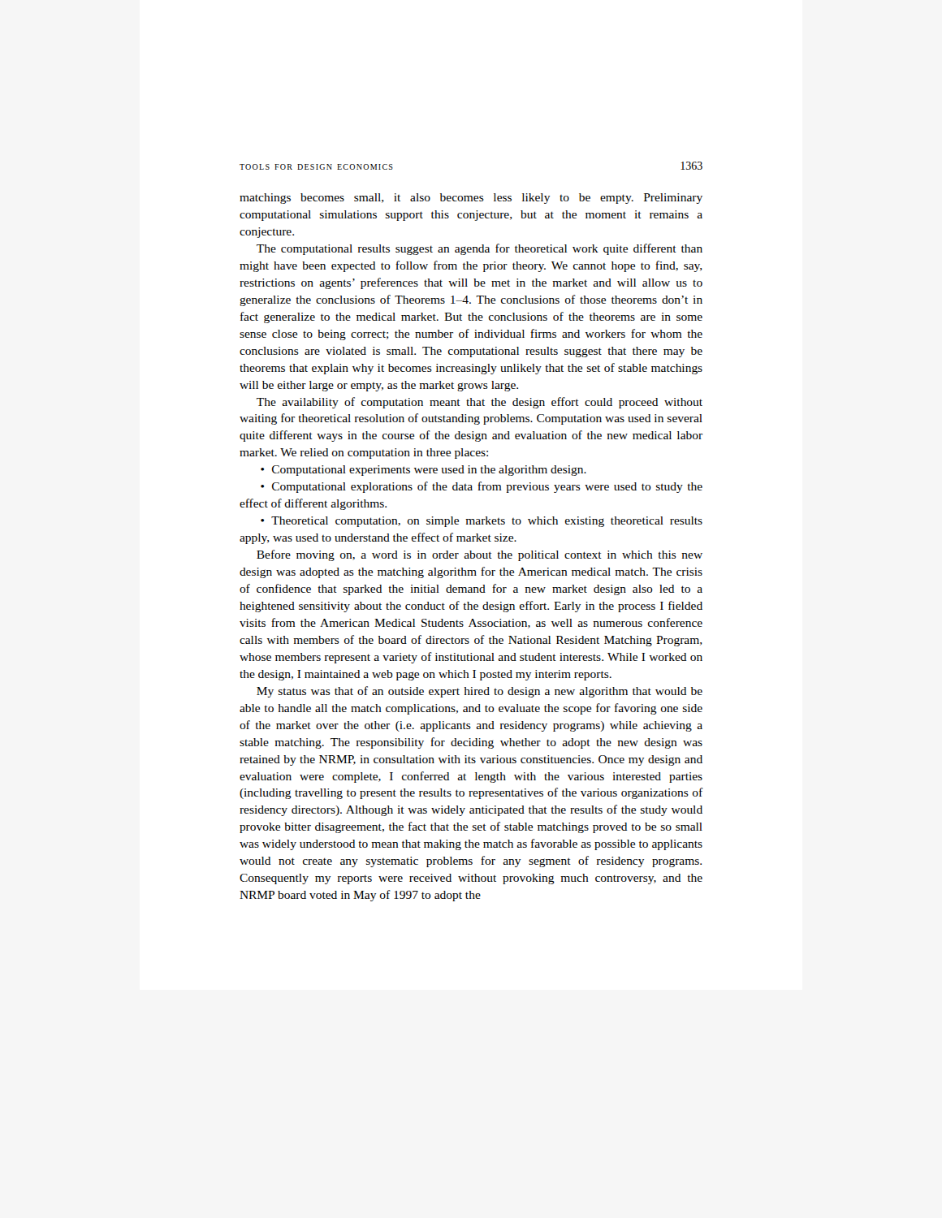Tools for Design Economics 1363
matchings becomes small, it also becomes less likely to be empty. Preliminary computational simulations support this conjecture, but at the moment it remains a conjecture.
The computational results suggest an agenda for theoretical work quite different than might have been expected to follow from the prior theory. We cannot hope to find, say, restrictions on agents’ preferences that will be met in the market and will allow us to generalize the conclusions of Theorems 1–4. The conclusions of those theorems don’t in fact generalize to the medical market. But the conclusions of the theorems are in some sense close to being correct; the number of individual firms and workers for whom the conclusions are violated is small. The computational results suggest that there may be theorems that explain why it becomes increasingly unlikely that the set of stable matchings will be either large or empty, as the market grows large.
The availability of computation meant that the design effort could proceed without waiting for theoretical resolution of outstanding problems. Computation was used in several quite different ways in the course of the design and evaluation of the new medical labor market. We relied on computation in three places:
Computational experiments were used in the algorithm design.
Computational explorations of the data from previous years were used to study the effect of different algorithms.
Theoretical computation, on simple markets to which existing theoretical results apply, was used to understand the effect of market size.
Before moving on, a word is in order about the political context in which this new design was adopted as the matching algorithm for the American medical match. The crisis of confidence that sparked the initial demand for a new market design also led to a heightened sensitivity about the conduct of the design effort. Early in the process I fielded visits from the American Medical Students Association, as well as numerous conference calls with members of the board of directors of the National Resident Matching Program, whose members represent a variety of institutional and student interests. While I worked on the design, I maintained a web page on which I posted my interim reports.
My status was that of an outside expert hired to design a new algorithm that would be able to handle all the match complications, and to evaluate the scope for favoring one side of the market over the other (i.e. applicants and residency programs) while achieving a stable matching. The responsibility for deciding whether to adopt the new design was retained by the NRMP, in consultation with its various constituencies. Once my design and evaluation were complete, I conferred at length with the various interested parties (including travelling to present the results to representatives of the various organizations of residency directors). Although it was widely anticipated that the results of the study would provoke bitter disagreement, the fact that the set of stable matchings proved to be so small was widely understood to mean that making the match as favorable as possible to applicants would not create any systematic problems for any segment of residency programs. Consequently my reports were received without provoking much controversy, and the NRMP board voted in May of 1997 to adopt the